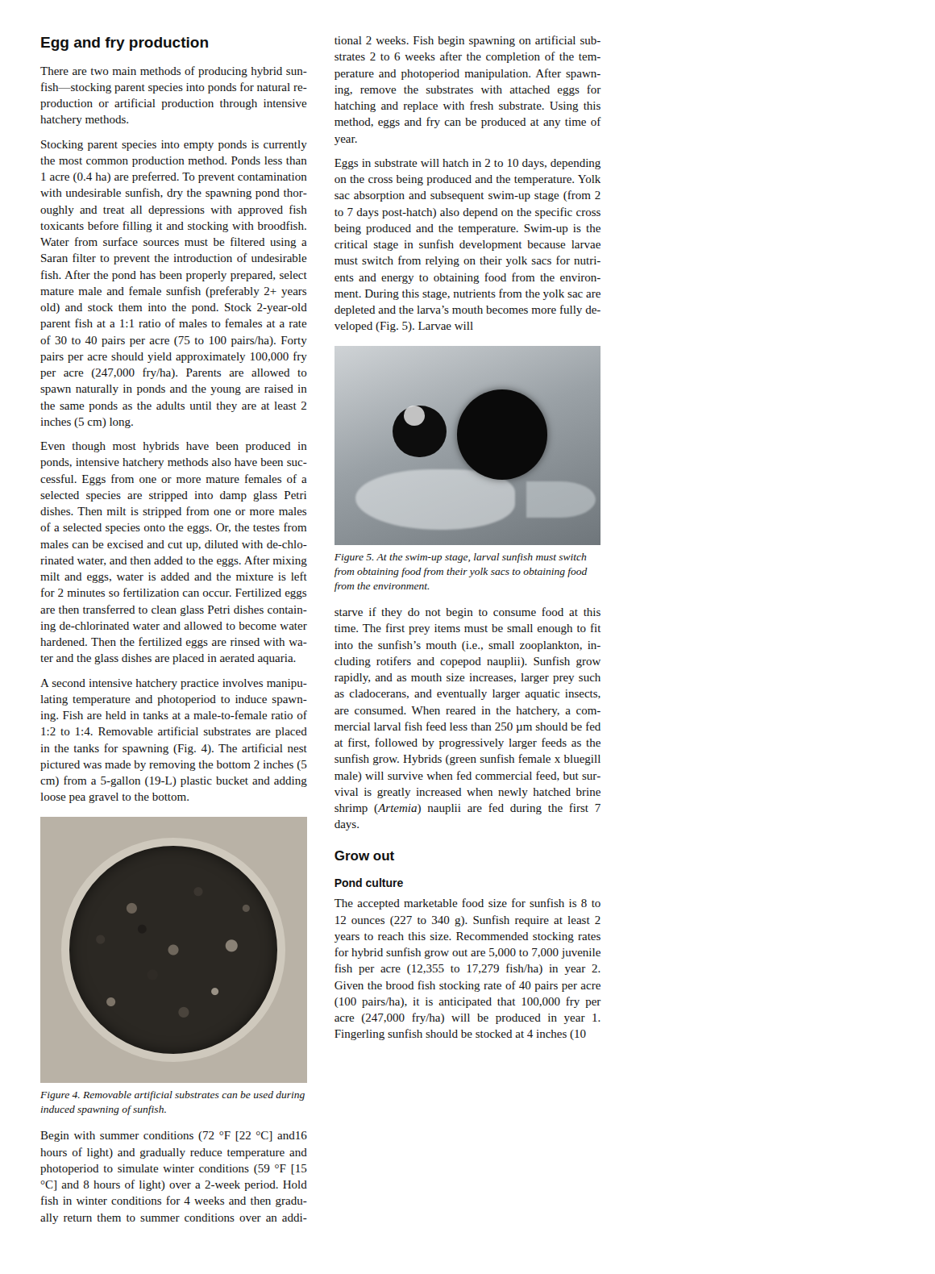Egg and fry production
There are two main methods of producing hybrid sunfish—stocking parent species into ponds for natural reproduction or artificial production through intensive hatchery methods.
Stocking parent species into empty ponds is currently the most common production method. Ponds less than 1 acre (0.4 ha) are preferred. To prevent contamination with undesirable sunfish, dry the spawning pond thoroughly and treat all depressions with approved fish toxicants before filling it and stocking with broodfish. Water from surface sources must be filtered using a Saran filter to prevent the introduction of undesirable fish. After the pond has been properly prepared, select mature male and female sunfish (preferably 2+ years old) and stock them into the pond. Stock 2-year-old parent fish at a 1:1 ratio of males to females at a rate of 30 to 40 pairs per acre (75 to 100 pairs/ha). Forty pairs per acre should yield approximately 100,000 fry per acre (247,000 fry/ha). Parents are allowed to spawn naturally in ponds and the young are raised in the same ponds as the adults until they are at least 2 inches (5 cm) long.
Even though most hybrids have been produced in ponds, intensive hatchery methods also have been successful. Eggs from one or more mature females of a selected species are stripped into damp glass Petri dishes. Then milt is stripped from one or more males of a selected species onto the eggs. Or, the testes from males can be excised and cut up, diluted with de-chlorinated water, and then added to the eggs. After mixing milt and eggs, water is added and the mixture is left for 2 minutes so fertilization can occur. Fertilized eggs are then transferred to clean glass Petri dishes containing de-chlorinated water and allowed to become water hardened. Then the fertilized eggs are rinsed with water and the glass dishes are placed in aerated aquaria.
A second intensive hatchery practice involves manipulating temperature and photoperiod to induce spawning. Fish are held in tanks at a male-to-female ratio of 1:2 to 1:4. Removable artificial substrates are placed in the tanks for spawning (Fig. 4). The artificial nest pictured was made by removing the bottom 2 inches (5 cm) from a 5-gallon (19-L) plastic bucket and adding loose pea gravel to the bottom.
Figure 4. Removable artificial substrates can be used during induced spawning of sunfish.
Begin with summer conditions (72 °F [22 °C] and16 hours of light) and gradually reduce temperature and photoperiod to simulate winter conditions (59 °F [15 °C] and 8 hours of light) over a 2-week period. Hold fish in winter conditions for 4 weeks and then gradually return them to summer conditions over an additional 2 weeks. Fish begin spawning on artificial substrates 2 to 6 weeks after the completion of the temperature and photoperiod manipulation. After spawning, remove the substrates with attached eggs for hatching and replace with fresh substrate. Using this method, eggs and fry can be produced at any time of year.
Eggs in substrate will hatch in 2 to 10 days, depending on the cross being produced and the temperature. Yolk sac absorption and subsequent swim-up stage (from 2 to 7 days post-hatch) also depend on the specific cross being produced and the temperature. Swim-up is the critical stage in sunfish development because larvae must switch from relying on their yolk sacs for nutrients and energy to obtaining food from the environment. During this stage, nutrients from the yolk sac are depleted and the larva’s mouth becomes more fully developed (Fig. 5). Larvae will
Figure 5. At the swim-up stage, larval sunfish must switch from obtaining food from their yolk sacs to obtaining food from the environment.
starve if they do not begin to consume food at this time. The first prey items must be small enough to fit into the sunfish’s mouth (i.e., small zooplankton, including rotifers and copepod nauplii). Sunfish grow rapidly, and as mouth size increases, larger prey such as cladocerans, and eventually larger aquatic insects, are consumed. When reared in the hatchery, a commercial larval fish feed less than 250 µm should be fed at first, followed by progressively larger feeds as the sunfish grow. Hybrids (green sunfish female x bluegill male) will survive when fed commercial feed, but survival is greatly increased when newly hatched brine shrimp (Artemia) nauplii are fed during the first 7 days.
Grow out
Pond culture
The accepted marketable food size for sunfish is 8 to 12 ounces (227 to 340 g). Sunfish require at least 2 years to reach this size. Recommended stocking rates for hybrid sunfish grow out are 5,000 to 7,000 juvenile fish per acre (12,355 to 17,279 fish/ha) in year 2. Given the brood fish stocking rate of 40 pairs per acre (100 pairs/ha), it is anticipated that 100,000 fry per acre (247,000 fry/ha) will be produced in year 1. Fingerling sunfish should be stocked at 4 inches (10